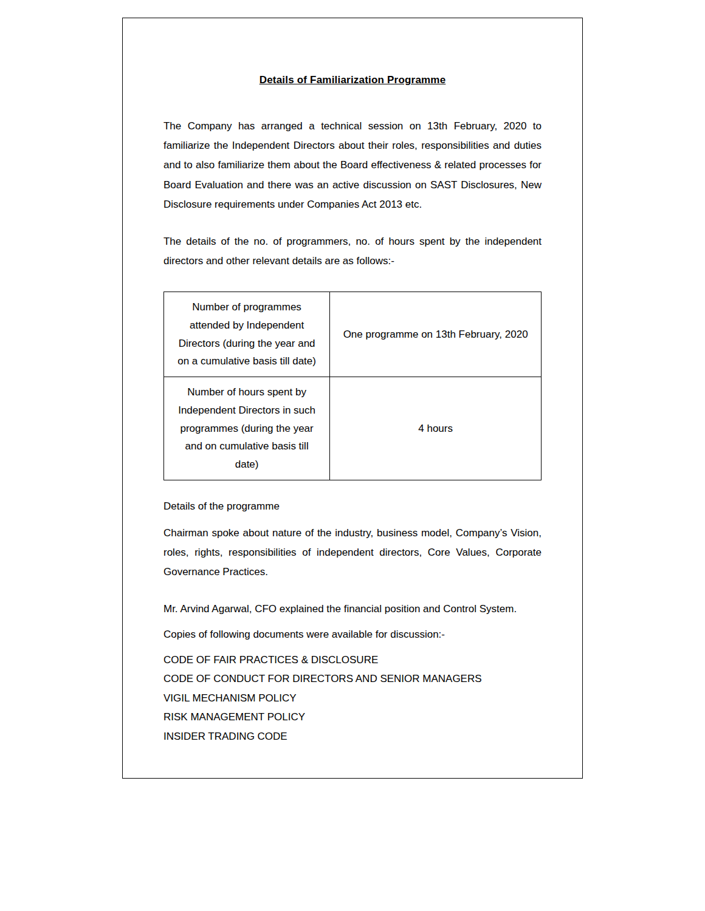Details of Familiarization Programme
The Company has arranged a technical session on 13th February, 2020 to familiarize the Independent Directors about their roles, responsibilities and duties and to also familiarize them about the Board effectiveness & related processes for Board Evaluation and there was an active discussion on SAST Disclosures, New Disclosure requirements under Companies Act 2013 etc.
The details of the no. of programmers, no. of hours spent by the independent directors and other relevant details are as follows:-
| Number of programmes attended by Independent Directors (during the year and on a cumulative basis till date) | One programme on 13th February, 2020 |
| Number of hours spent by Independent Directors in such programmes (during the year and on cumulative basis till date) | 4 hours |
Details of the programme
Chairman spoke about nature of the industry, business model, Company’s Vision, roles, rights, responsibilities of independent directors, Core Values, Corporate Governance Practices.
Mr. Arvind Agarwal, CFO explained the financial position and Control System.
Copies of following documents were available for discussion:-
CODE OF FAIR PRACTICES & DISCLOSURE
CODE OF CONDUCT FOR DIRECTORS AND SENIOR MANAGERS
VIGIL MECHANISM POLICY
RISK MANAGEMENT POLICY
INSIDER TRADING CODE